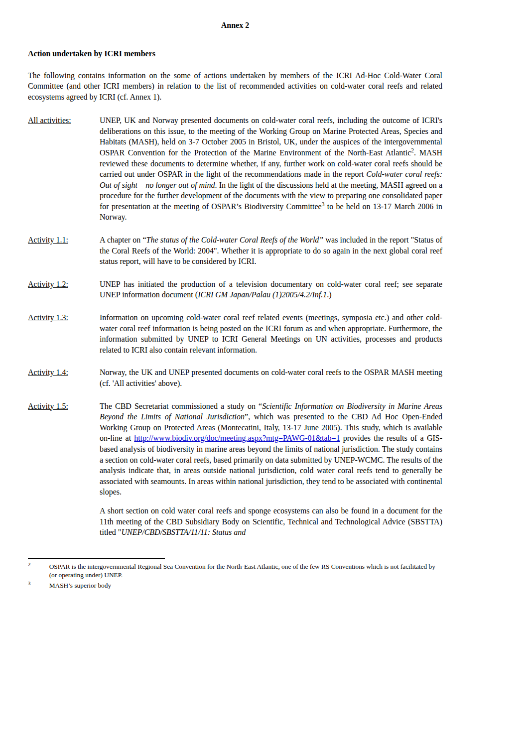Annex 2
Action undertaken by ICRI members
The following contains information on the some of actions undertaken by members of the ICRI Ad-Hoc Cold-Water Coral Committee (and other ICRI members) in relation to the list of recommended activities on cold-water coral reefs and related ecosystems agreed by ICRI (cf. Annex 1).
All activities:
UNEP, UK and Norway presented documents on cold-water coral reefs, including the outcome of ICRI's deliberations on this issue, to the meeting of the Working Group on Marine Protected Areas, Species and Habitats (MASH), held on 3-7 October 2005 in Bristol, UK, under the auspices of the intergovernmental OSPAR Convention for the Protection of the Marine Environment of the North-East Atlantic2. MASH reviewed these documents to determine whether, if any, further work on cold-water coral reefs should be carried out under OSPAR in the light of the recommendations made in the report Cold-water coral reefs: Out of sight – no longer out of mind. In the light of the discussions held at the meeting, MASH agreed on a procedure for the further development of the documents with the view to preparing one consolidated paper for presentation at the meeting of OSPAR’s Biodiversity Committee3 to be held on 13-17 March 2006 in Norway.
Activity 1.1:
A chapter on “The status of the Cold-water Coral Reefs of the World” was included in the report "Status of the Coral Reefs of the World: 2004". Whether it is appropriate to do so again in the next global coral reef status report, will have to be considered by ICRI.
Activity 1.2:
UNEP has initiated the production of a television documentary on cold-water coral reef; see separate UNEP information document (ICRI GM Japan/Palau (1)2005/4.2/Inf.1.)
Activity 1.3:
Information on upcoming cold-water coral reef related events (meetings, symposia etc.) and other cold-water coral reef information is being posted on the ICRI forum as and when appropriate. Furthermore, the information submitted by UNEP to ICRI General Meetings on UN activities, processes and products related to ICRI also contain relevant information.
Activity 1.4:
Norway, the UK and UNEP presented documents on cold-water coral reefs to the OSPAR MASH meeting (cf. 'All activities' above).
Activity 1.5:
The CBD Secretariat commissioned a study on “Scientific Information on Biodiversity in Marine Areas Beyond the Limits of National Jurisdiction”, which was presented to the CBD Ad Hoc Open-Ended Working Group on Protected Areas (Montecatini, Italy, 13-17 June 2005). This study, which is available on-line at http://www.biodiv.org/doc/meeting.aspx?mtg=PAWG-01&tab=1 provides the results of a GIS-based analysis of biodiversity in marine areas beyond the limits of national jurisdiction. The study contains a section on cold-water coral reefs, based primarily on data submitted by UNEP-WCMC. The results of the analysis indicate that, in areas outside national jurisdiction, cold water coral reefs tend to generally be associated with seamounts. In areas within national jurisdiction, they tend to be associated with continental slopes.
A short section on cold water coral reefs and sponge ecosystems can also be found in a document for the 11th meeting of the CBD Subsidiary Body on Scientific, Technical and Technological Advice (SBSTTA) titled "UNEP/CBD/SBSTTA/11/11: Status and
2
OSPAR is the intergovernmental Regional Sea Convention for the North-East Atlantic, one of the few RS Conventions which is not facilitated by (or operating under) UNEP.
3
MASH’s superior body